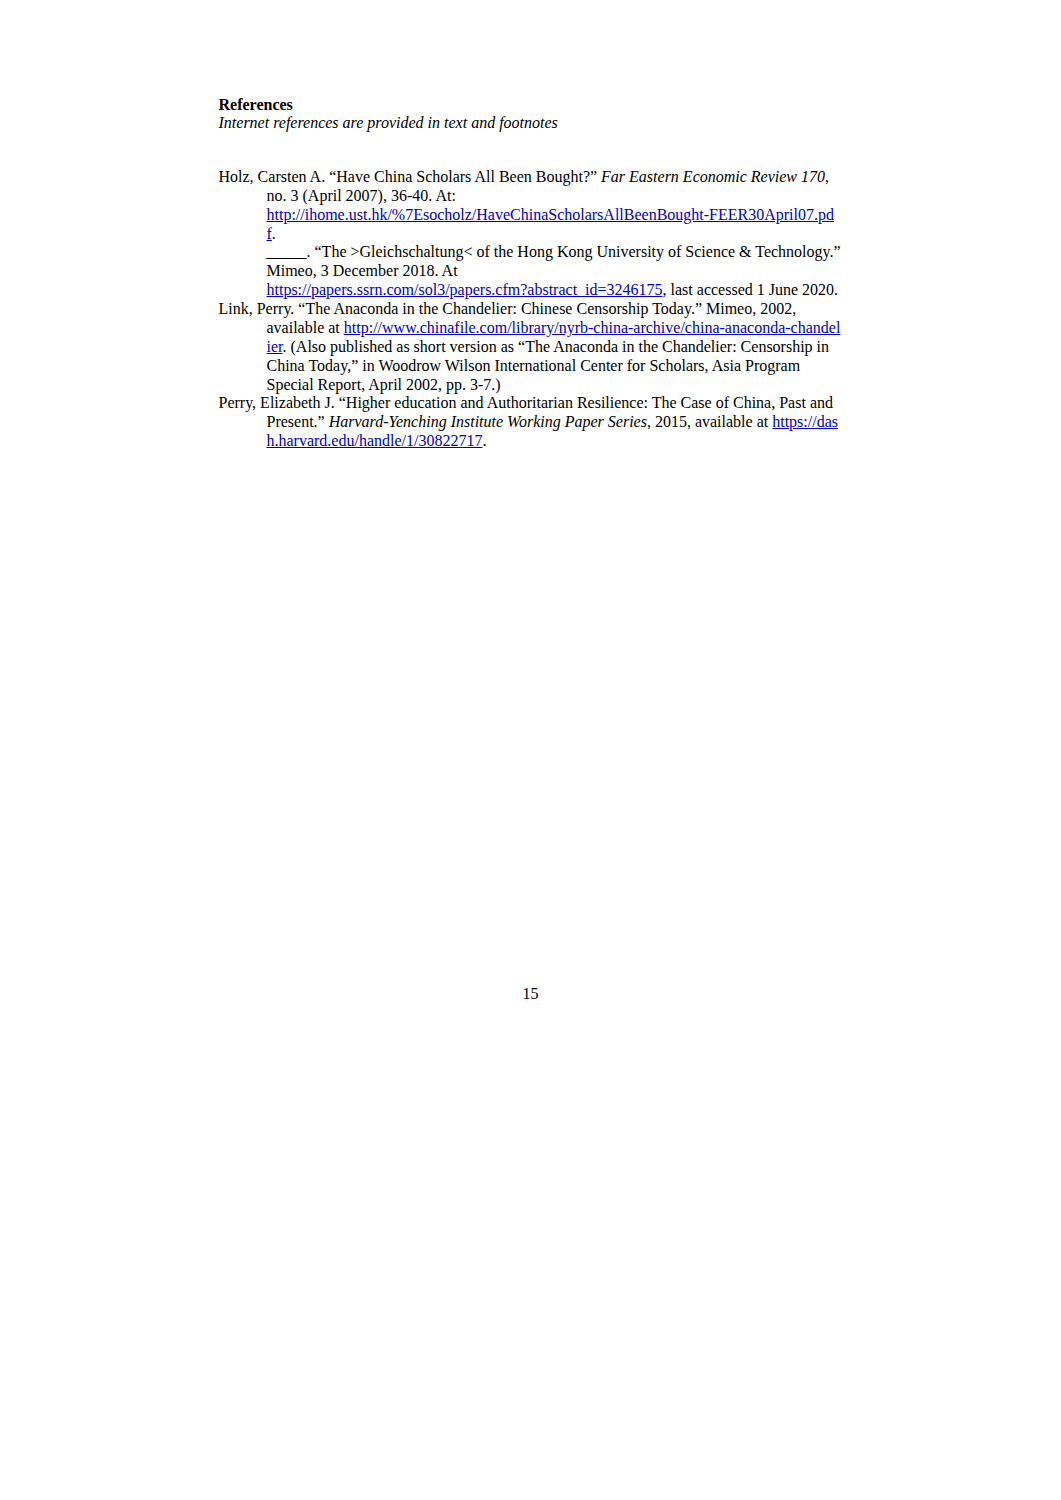References
Internet references are provided in text and footnotes
Holz, Carsten A. “Have China Scholars All Been Bought?” Far Eastern Economic Review 170, no. 3 (April 2007), 36-40. At:
http://ihome.ust.hk/%7Esocholz/HaveChinaScholarsAllBeenBought-FEER30April07.pdf.
_____. “The >Gleichschaltung< of the Hong Kong University of Science & Technology.” Mimeo, 3 December 2018. At
https://papers.ssrn.com/sol3/papers.cfm?abstract_id=3246175, last accessed 1 June 2020.
Link, Perry. “The Anaconda in the Chandelier: Chinese Censorship Today.” Mimeo, 2002, available at http://www.chinafile.com/library/nyrb-china-archive/china-anaconda-chandelier. (Also published as short version as “The Anaconda in the Chandelier: Censorship in China Today,” in Woodrow Wilson International Center for Scholars, Asia Program Special Report, April 2002, pp. 3-7.)
Perry, Elizabeth J. “Higher education and Authoritarian Resilience: The Case of China, Past and Present.” Harvard-Yenching Institute Working Paper Series, 2015, available at https://dash.harvard.edu/handle/1/30822717.
15